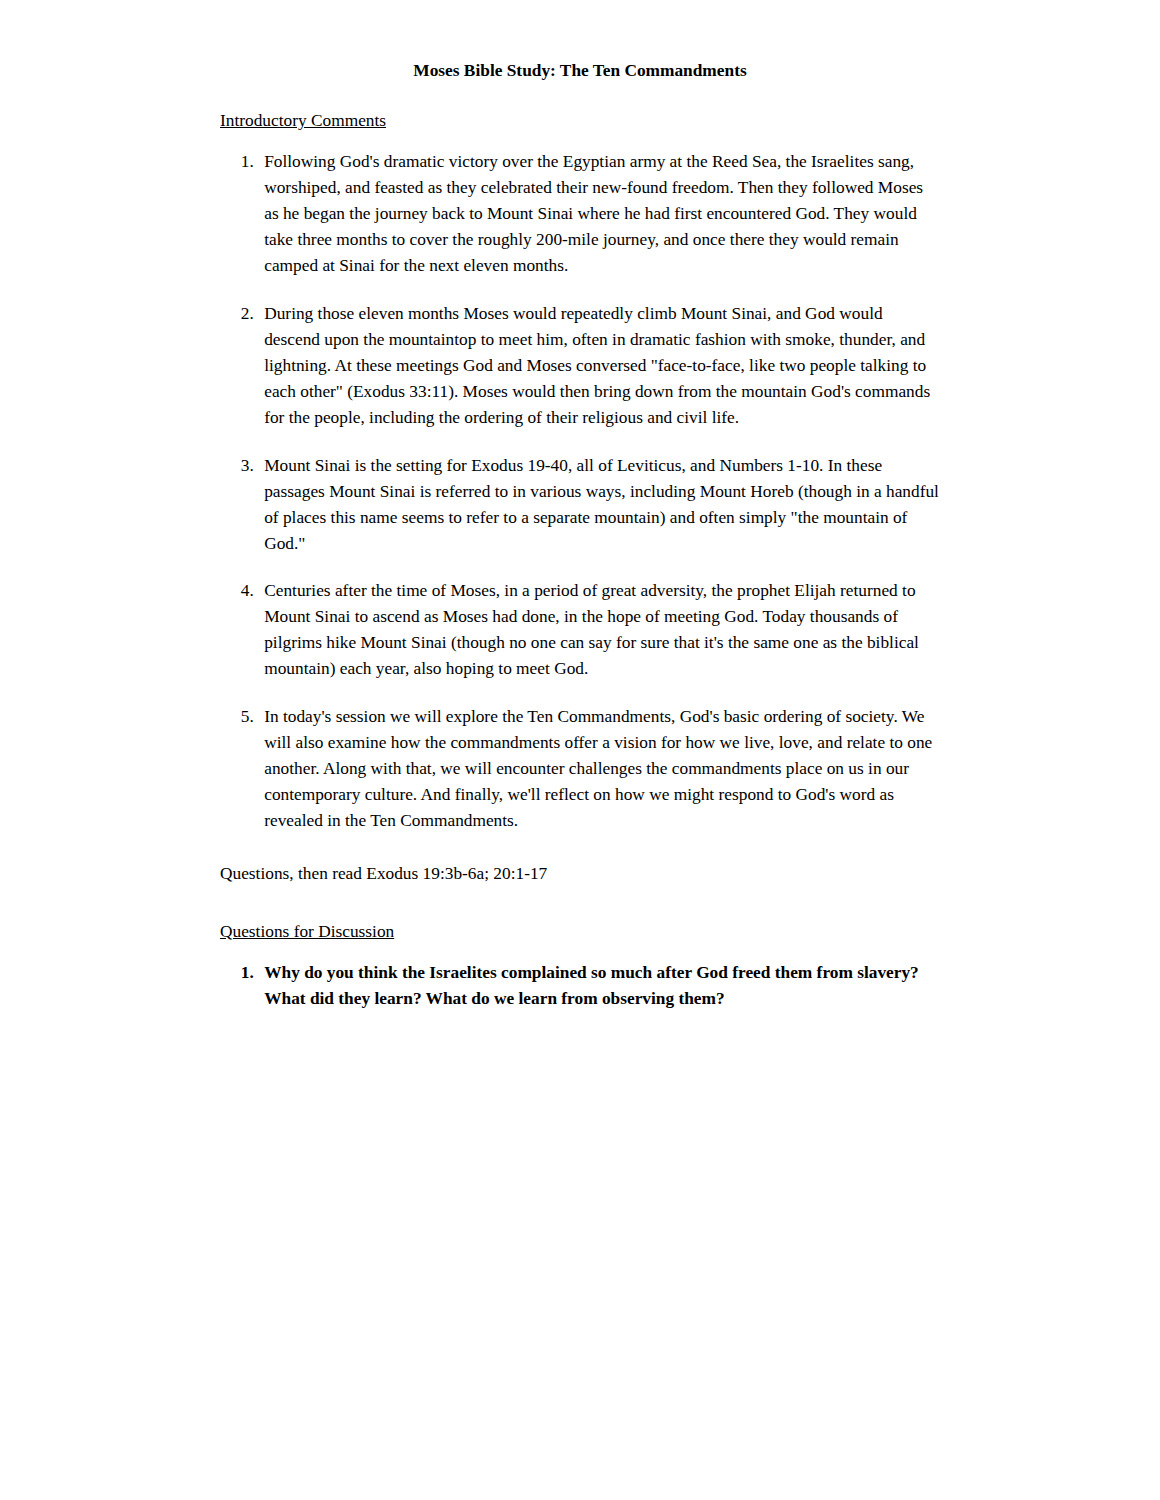Moses Bible Study: The Ten Commandments
Introductory Comments
Following God's dramatic victory over the Egyptian army at the Reed Sea, the Israelites sang, worshiped, and feasted as they celebrated their new-found freedom. Then they followed Moses as he began the journey back to Mount Sinai where he had first encountered God. They would take three months to cover the roughly 200-mile journey, and once there they would remain camped at Sinai for the next eleven months.
During those eleven months Moses would repeatedly climb Mount Sinai, and God would descend upon the mountaintop to meet him, often in dramatic fashion with smoke, thunder, and lightning. At these meetings God and Moses conversed "face-to-face, like two people talking to each other" (Exodus 33:11). Moses would then bring down from the mountain God's commands for the people, including the ordering of their religious and civil life.
Mount Sinai is the setting for Exodus 19-40, all of Leviticus, and Numbers 1-10. In these passages Mount Sinai is referred to in various ways, including Mount Horeb (though in a handful of places this name seems to refer to a separate mountain) and often simply "the mountain of God."
Centuries after the time of Moses, in a period of great adversity, the prophet Elijah returned to Mount Sinai to ascend as Moses had done, in the hope of meeting God. Today thousands of pilgrims hike Mount Sinai (though no one can say for sure that it's the same one as the biblical mountain) each year, also hoping to meet God.
In today's session we will explore the Ten Commandments, God's basic ordering of society. We will also examine how the commandments offer a vision for how we live, love, and relate to one another. Along with that, we will encounter challenges the commandments place on us in our contemporary culture. And finally, we'll reflect on how we might respond to God's word as revealed in the Ten Commandments.
Questions, then read Exodus 19:3b-6a; 20:1-17
Questions for Discussion
Why do you think the Israelites complained so much after God freed them from slavery? What did they learn? What do we learn from observing them?